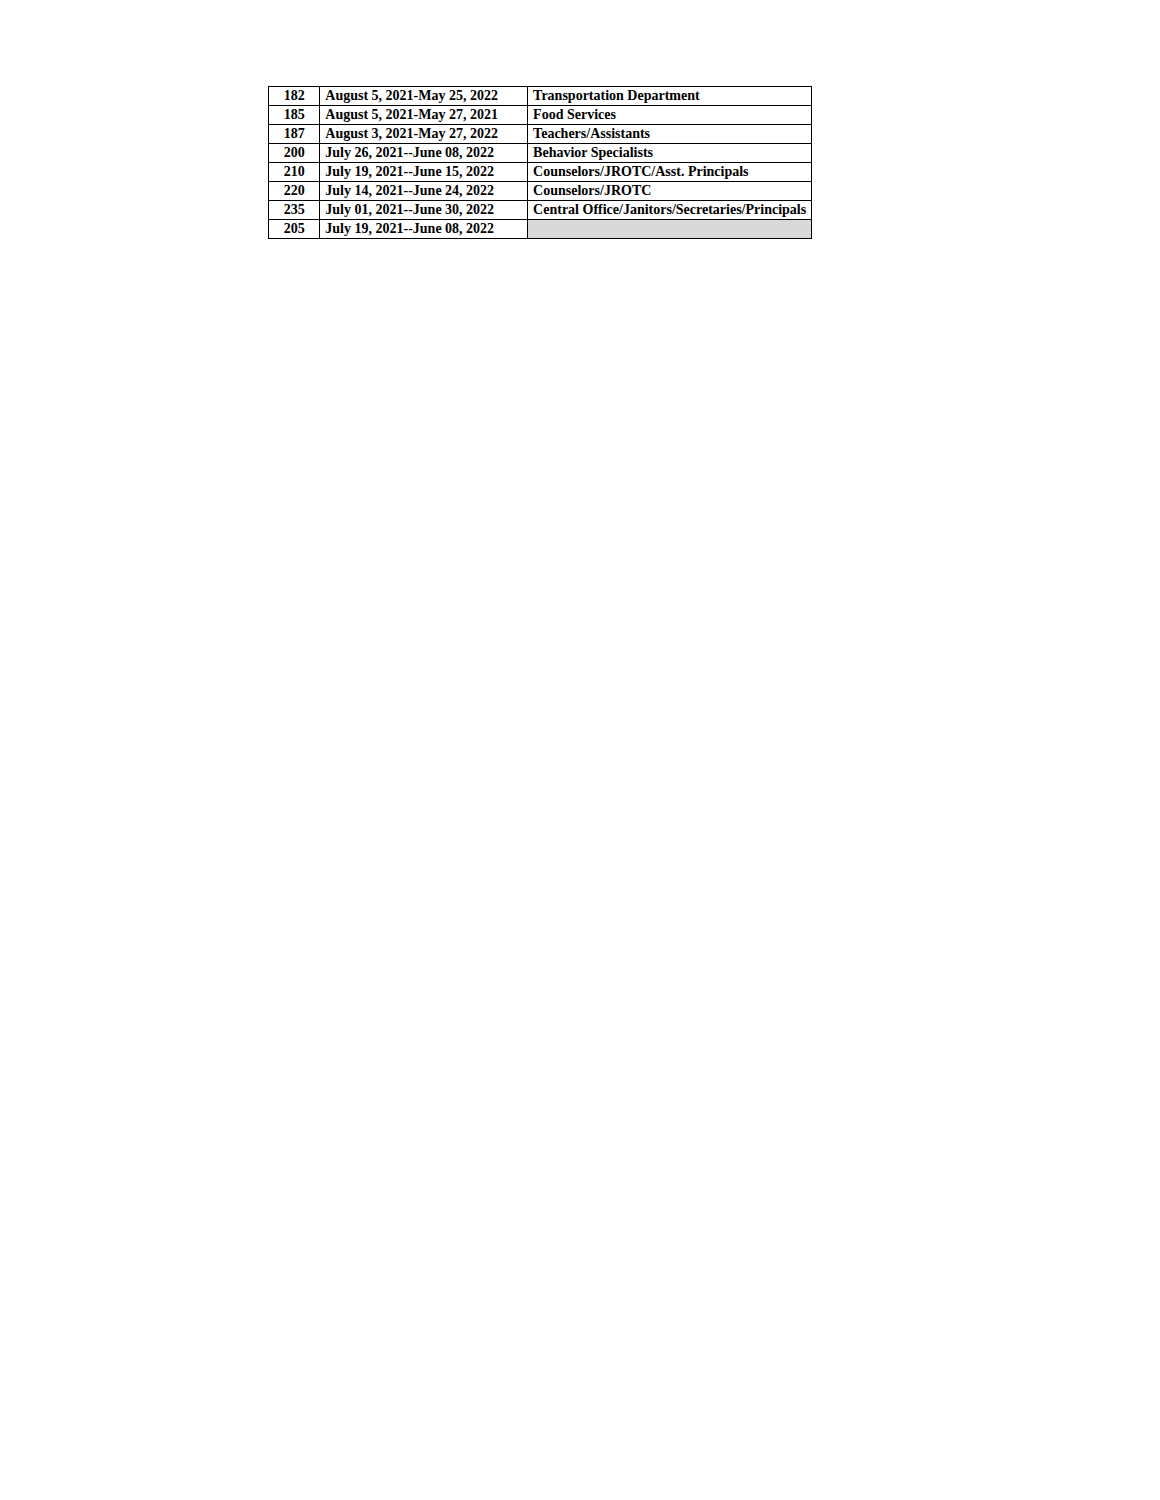| 182 | August 5, 2021-May 25, 2022 | Transportation Department |
| 185 | August 5, 2021-May 27, 2021 | Food Services |
| 187 | August 3, 2021-May 27, 2022 | Teachers/Assistants |
| 200 | July 26, 2021--June 08, 2022 | Behavior Specialists |
| 210 | July 19, 2021--June 15, 2022 | Counselors/JROTC/Asst. Principals |
| 220 | July 14, 2021--June 24, 2022 | Counselors/JROTC |
| 235 | July 01, 2021--June 30, 2022 | Central Office/Janitors/Secretaries/Principals |
| 205 | July 19, 2021--June 08, 2022 | |